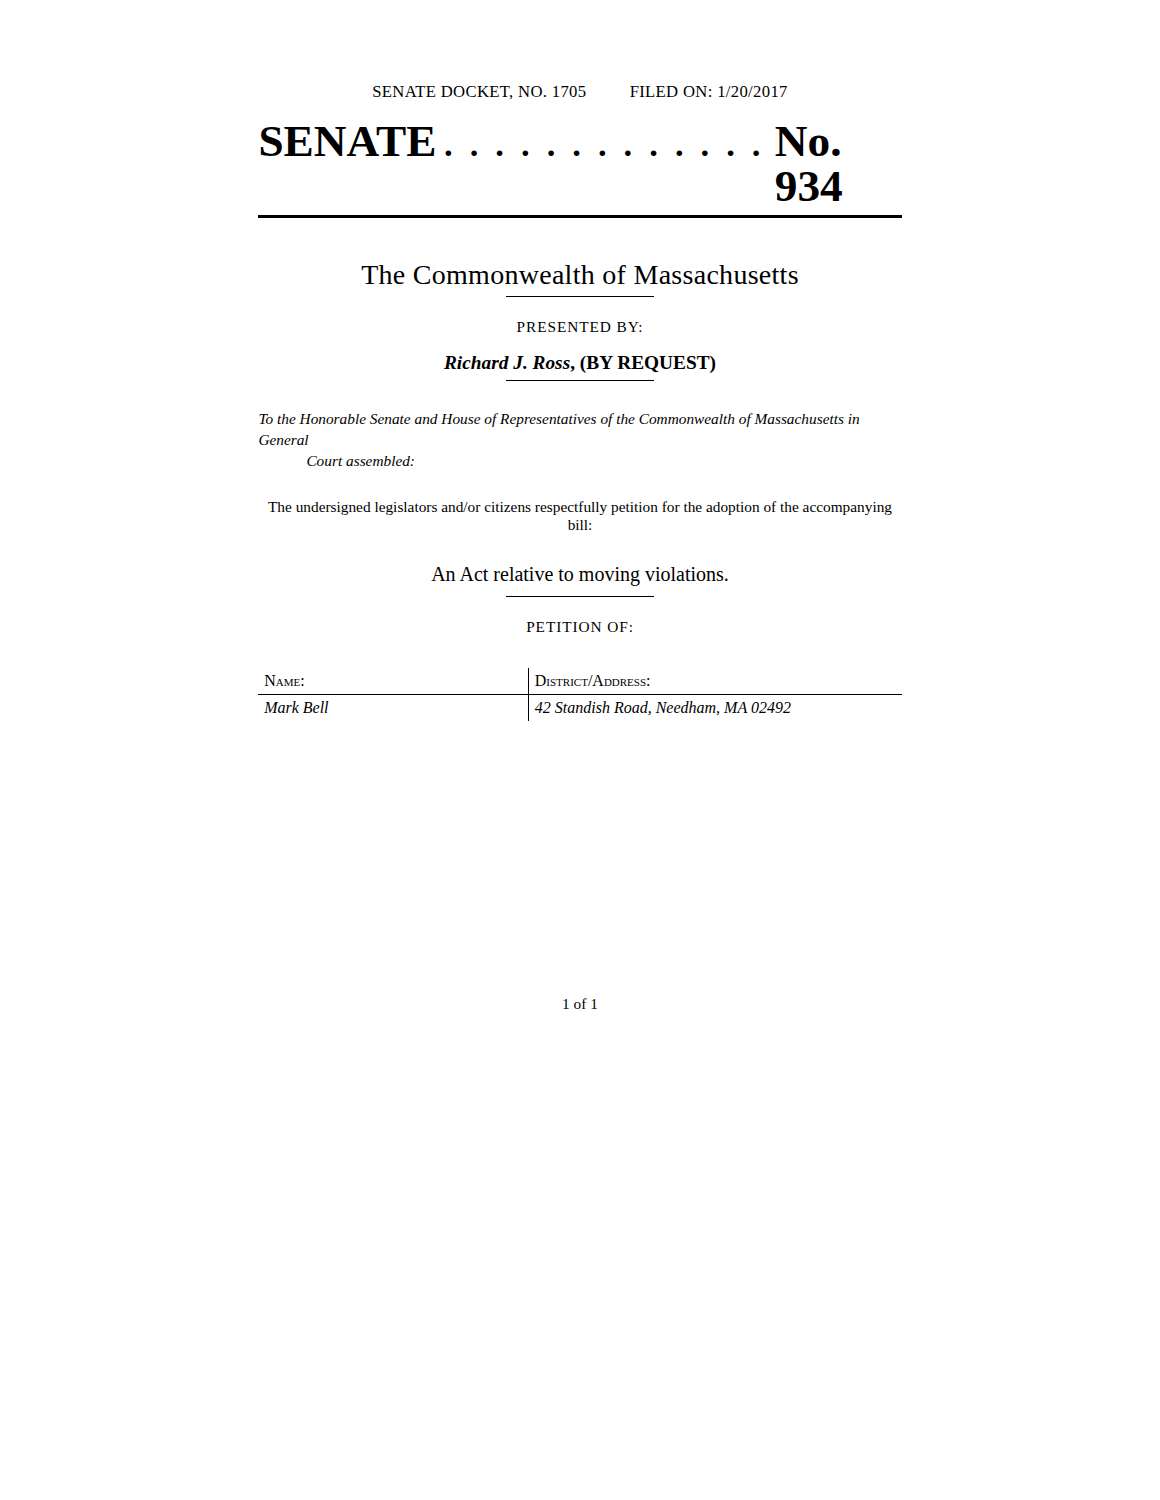SENATE DOCKET, NO. 1705 FILED ON: 1/20/2017
SENATE . . . . . . . . . . . . . . . No. 934
The Commonwealth of Massachusetts
PRESENTED BY:
Richard J. Ross, (BY REQUEST)
To the Honorable Senate and House of Representatives of the Commonwealth of Massachusetts in General Court assembled:
The undersigned legislators and/or citizens respectfully petition for the adoption of the accompanying bill:
An Act relative to moving violations.
PETITION OF:
| Name: | District/Address: |
| --- | --- |
| Mark Bell | 42 Standish Road, Needham, MA 02492 |
1 of 1